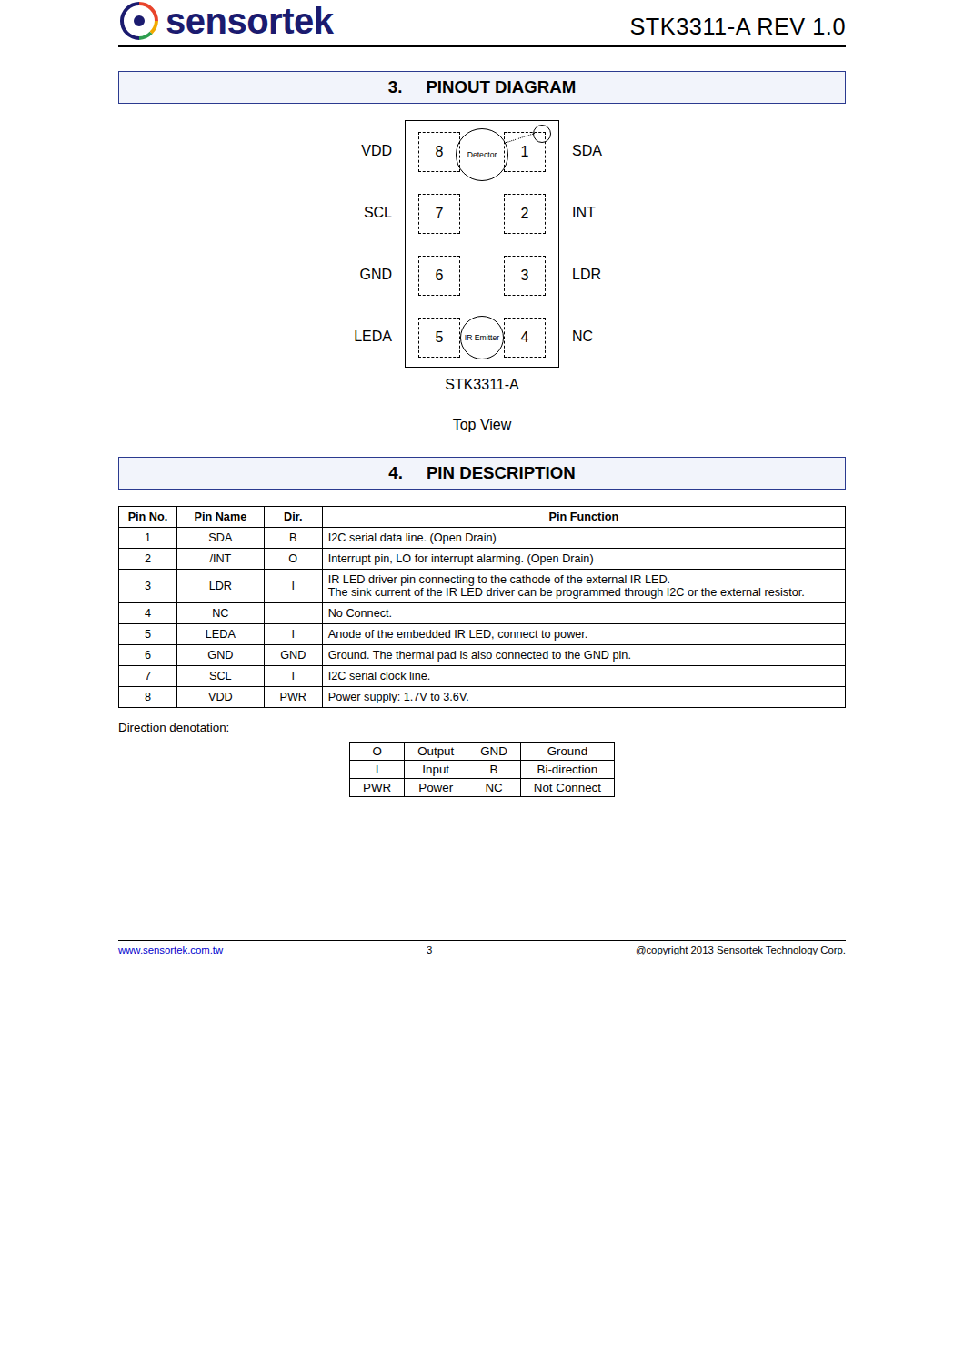sensortek
STK3311-A REV 1.0
3. PINOUT DIAGRAM
VDD
Detector
IR Emitter
8
1
7
2
6
3
5
4
SDA
SCL
INT
GND
LDR
LEDA
NC
STK3311-A
Top View
4. PIN DESCRIPTION
| Pin No. | Pin Name | Dir. | Pin Function |
| --- | --- | --- | --- |
| 1 | SDA | B | I2C serial data line. (Open Drain) |
| 2 | /INT | O | Interrupt pin, LO for interrupt alarming. (Open Drain) |
| 3 | LDR | I | IR LED driver pin connecting to the cathode of the external IR LED. The sink current of the IR LED driver can be programmed through I2C or the external resistor. |
| 4 | NC | | No Connect. |
| 5 | LEDA | I | Anode of the embedded IR LED, connect to power. |
| 6 | GND | GND | Ground. The thermal pad is also connected to the GND pin. |
| 7 | SCL | I | I2C serial clock line. |
| 8 | VDD | PWR | Power supply: 1.7V to 3.6V. |
Direction denotation:
| O | Output | GND | Ground |
| I | Input | B | Bi-direction |
| PWR | Power | NC | Not Connect |
www.sensortek.com.tw
3
@copyright 2013 Sensortek Technology Corp.